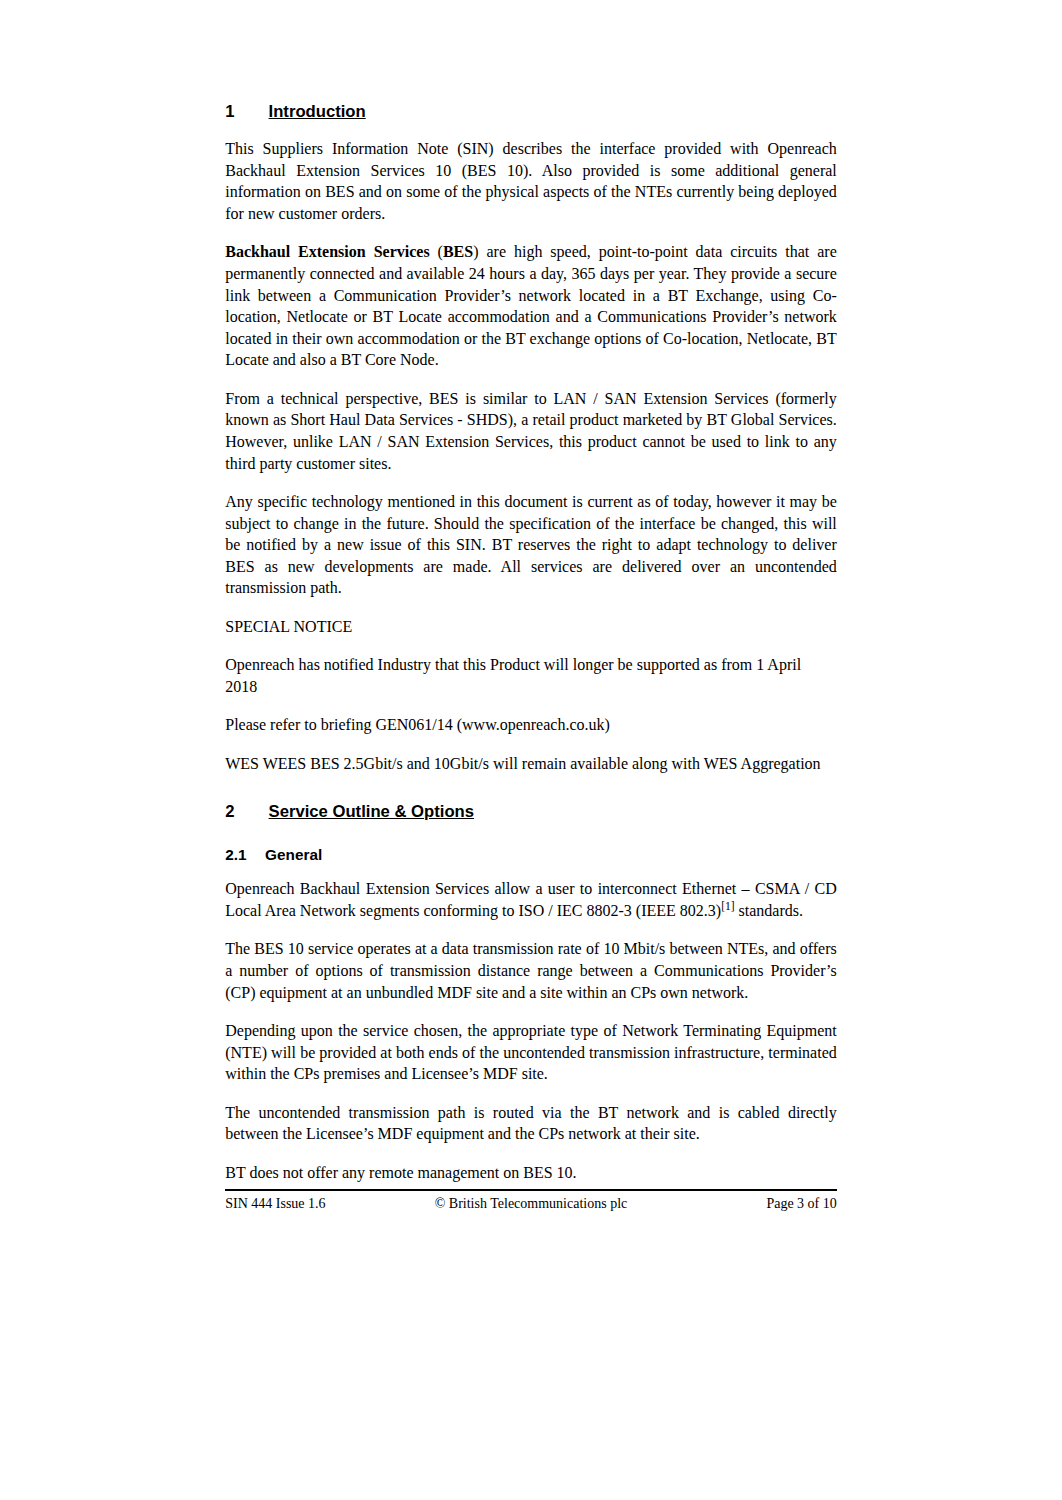1 Introduction
This Suppliers Information Note (SIN) describes the interface provided with Openreach Backhaul Extension Services 10 (BES 10). Also provided is some additional general information on BES and on some of the physical aspects of the NTEs currently being deployed for new customer orders.
Backhaul Extension Services (BES) are high speed, point-to-point data circuits that are permanently connected and available 24 hours a day, 365 days per year. They provide a secure link between a Communication Provider’s network located in a BT Exchange, using Co-location, Netlocate or BT Locate accommodation and a Communications Provider’s network located in their own accommodation or the BT exchange options of Co-location, Netlocate, BT Locate and also a BT Core Node.
From a technical perspective, BES is similar to LAN / SAN Extension Services (formerly known as Short Haul Data Services - SHDS), a retail product marketed by BT Global Services. However, unlike LAN / SAN Extension Services, this product cannot be used to link to any third party customer sites.
Any specific technology mentioned in this document is current as of today, however it may be subject to change in the future. Should the specification of the interface be changed, this will be notified by a new issue of this SIN. BT reserves the right to adapt technology to deliver BES as new developments are made. All services are delivered over an uncontended transmission path.
SPECIAL NOTICE
Openreach has notified Industry that this Product will longer be supported as from 1 April 2018
Please refer to briefing GEN061/14 (www.openreach.co.uk)
WES WEES BES 2.5Gbit/s and 10Gbit/s will remain available along with WES Aggregation
2 Service Outline & Options
2.1 General
Openreach Backhaul Extension Services allow a user to interconnect Ethernet – CSMA / CD Local Area Network segments conforming to ISO / IEC 8802-3 (IEEE 802.3)[1] standards.
The BES 10 service operates at a data transmission rate of 10 Mbit/s between NTEs, and offers a number of options of transmission distance range between a Communications Provider’s (CP) equipment at an unbundled MDF site and a site within an CPs own network.
Depending upon the service chosen, the appropriate type of Network Terminating Equipment (NTE) will be provided at both ends of the uncontended transmission infrastructure, terminated within the CPs premises and Licensee’s MDF site.
The uncontended transmission path is routed via the BT network and is cabled directly between the Licensee’s MDF equipment and the CPs network at their site.
BT does not offer any remote management on BES 10.
| SIN 444 Issue 1.6 | © British Telecommunications plc | Page 3 of 10 |